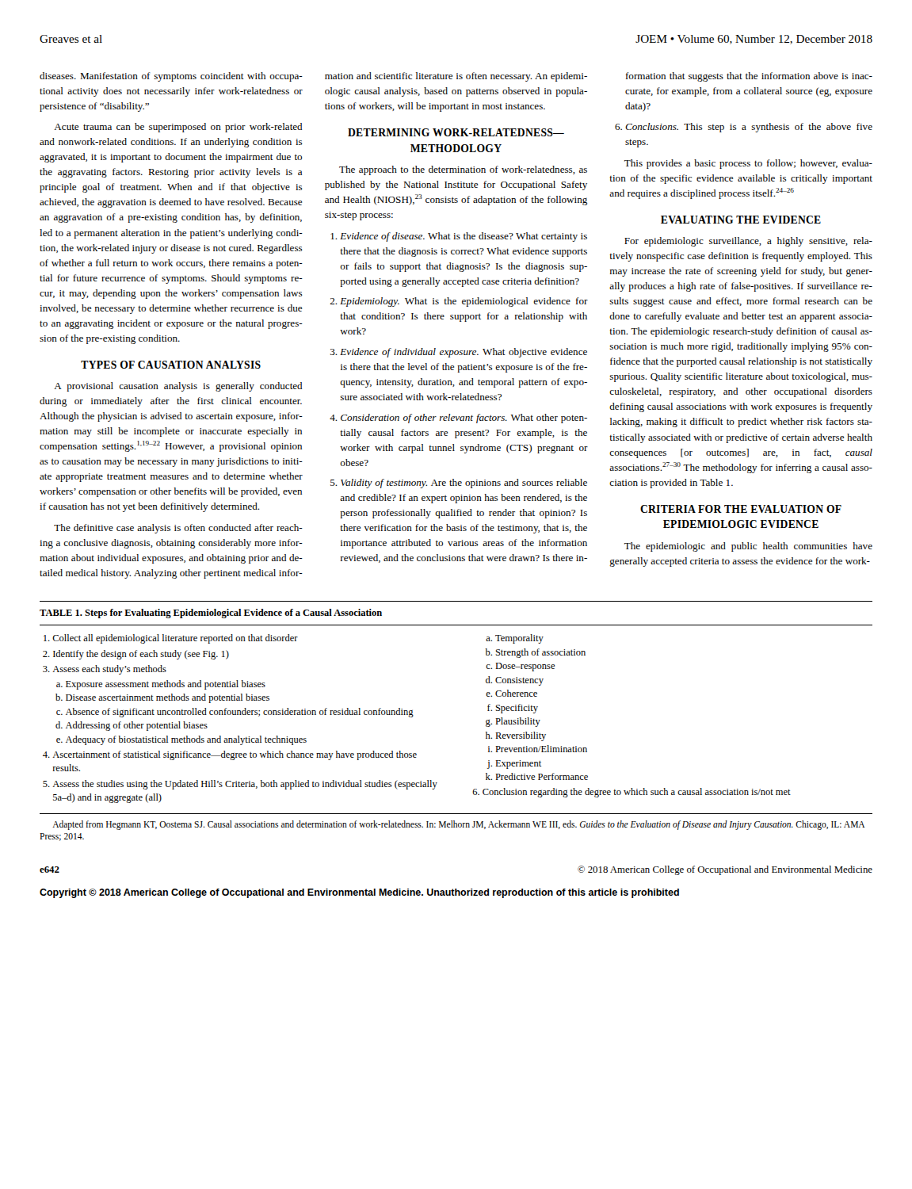Greaves et al JOEM • Volume 60, Number 12, December 2018
diseases. Manifestation of symptoms coincident with occupational activity does not necessarily infer work-relatedness or persistence of “disability.”
Acute trauma can be superimposed on prior work-related and nonwork-related conditions. If an underlying condition is aggravated, it is important to document the impairment due to the aggravating factors. Restoring prior activity levels is a principle goal of treatment. When and if that objective is achieved, the aggravation is deemed to have resolved. Because an aggravation of a pre-existing condition has, by definition, led to a permanent alteration in the patient’s underlying condition, the work-related injury or disease is not cured. Regardless of whether a full return to work occurs, there remains a potential for future recurrence of symptoms. Should symptoms recur, it may, depending upon the workers’ compensation laws involved, be necessary to determine whether recurrence is due to an aggravating incident or exposure or the natural progression of the pre-existing condition.
Types of Causation Analysis
A provisional causation analysis is generally conducted during or immediately after the first clinical encounter. Although the physician is advised to ascertain exposure, information may still be incomplete or inaccurate especially in compensation settings.1,19–22 However, a provisional opinion as to causation may be necessary in many jurisdictions to initiate appropriate treatment measures and to determine whether workers’ compensation or other benefits will be provided, even if causation has not yet been definitively determined.
The definitive case analysis is often conducted after reaching a conclusive diagnosis, obtaining considerably more information about individual exposures, and obtaining prior and detailed medical history. Analyzing other pertinent medical information and scientific literature is often necessary. An epidemiologic causal analysis, based on patterns observed in populations of workers, will be important in most instances.
Determining Work-Relatedness—Methodology
The approach to the determination of work-relatedness, as published by the National Institute for Occupational Safety and Health (NIOSH),23 consists of adaptation of the following six-step process:
Evidence of disease. What is the disease? What certainty is there that the diagnosis is correct? What evidence supports or fails to support that diagnosis? Is the diagnosis supported using a generally accepted case criteria definition?
Epidemiology. What is the epidemiological evidence for that condition? Is there support for a relationship with work?
Evidence of individual exposure. What objective evidence is there that the level of the patient’s exposure is of the frequency, intensity, duration, and temporal pattern of exposure associated with work-relatedness?
Consideration of other relevant factors. What other potentially causal factors are present? For example, is the worker with carpal tunnel syndrome (CTS) pregnant or obese?
Validity of testimony. Are the opinions and sources reliable and credible? If an expert opinion has been rendered, is the person professionally qualified to render that opinion? Is there verification for the basis of the testimony, that is, the importance attributed to various areas of the information reviewed, and the conclusions that were drawn? Is there information that suggests that the information above is inaccurate, for example, from a collateral source (eg, exposure data)?
Conclusions. This step is a synthesis of the above five steps.
This provides a basic process to follow; however, evaluation of the specific evidence available is critically important and requires a disciplined process itself.24–26
Evaluating the Evidence
For epidemiologic surveillance, a highly sensitive, relatively nonspecific case definition is frequently employed. This may increase the rate of screening yield for study, but generally produces a high rate of false-positives. If surveillance results suggest cause and effect, more formal research can be done to carefully evaluate and better test an apparent association. The epidemiologic research-study definition of causal association is much more rigid, traditionally implying 95% confidence that the purported causal relationship is not statistically spurious. Quality scientific literature about toxicological, musculoskeletal, respiratory, and other occupational disorders defining causal associations with work exposures is frequently lacking, making it difficult to predict whether risk factors statistically associated with or predictive of certain adverse health consequences [or outcomes] are, in fact, causal associations.27–30 The methodology for inferring a causal association is provided in Table 1.
Criteria for the Evaluation of Epidemiologic Evidence
The epidemiologic and public health communities have generally accepted criteria to assess the evidence for the work-
Table 1. Steps for Evaluating Epidemiological Evidence of a Causal Association
Collect all epidemiological literature reported on that disorder
Identify the design of each study (see Fig. 1)
Assess each study’s methods
Exposure assessment methods and potential biases
Disease ascertainment methods and potential biases
Absence of significant uncontrolled confounders; consideration of residual confounding
Addressing of other potential biases
Adequacy of biostatistical methods and analytical techniques
Ascertainment of statistical significance—degree to which chance may have produced those results.
Assess the studies using the Updated Hill’s Criteria, both applied to individual studies (especially 5a–d) and in aggregate (all)
Temporality
Strength of association
Dose–response
Consistency
Coherence
Specificity
Plausibility
Reversibility
Prevention/Elimination
Experiment
Predictive Performance
Conclusion regarding the degree to which such a causal association is/not met
Adapted from Hegmann KT, Oostema SJ. Causal associations and determination of work-relatedness. In: Melhorn JM, Ackermann WE III, eds. Guides to the Evaluation of Disease and Injury Causation. Chicago, IL: AMA Press; 2014.
e642 © 2018 American College of Occupational and Environmental Medicine
Copyright © 2018 American College of Occupational and Environmental Medicine. Unauthorized reproduction of this article is prohibited